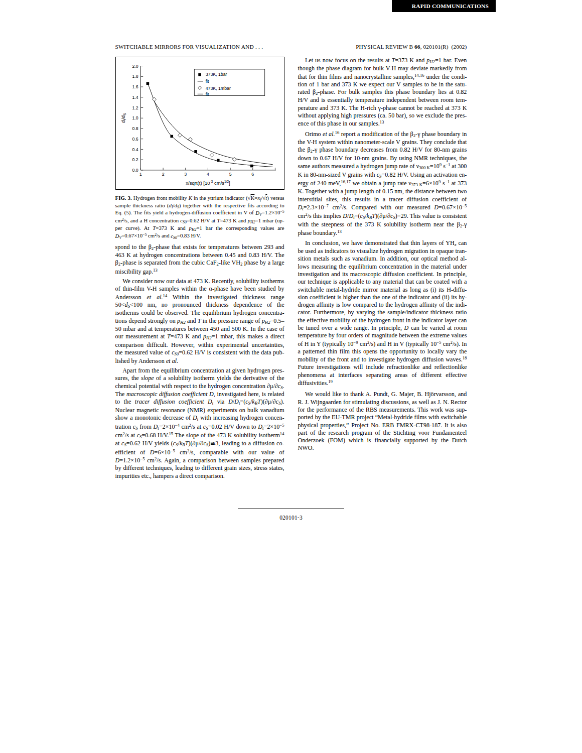RAPID COMMUNICATIONS
SWITCHABLE MIRRORS FOR VISUALIZATION AND . . .
PHYSICAL REVIEW B 66, 020101(R) (2002)
0.0 0.2 0.4 0.6 0.8 1.0 1.2 1.4 1.6 1.8 2.0 1 2 3 4 5 6 x/sqrt(t) [10-3 cm/s1/2] dI/dS 373K, 1bar fit 473K, 1mbar fit
FIG. 3. Hydrogen front mobility K in the yttrium indicator (√K=xf/√t) versus sample thickness ratio (dI/dS) together with the respective fits according to Eq. (5). The fits yield a hydrogen-diffusion coefficient in V of DV=1.2×10−5 cm2/s, and a H concentration cS0=0.62 H/V at T=473 K and pH2=1 mbar (upper curve). At T=373 K and pH2=1 bar the corresponding values are DV=0.67×10−5 cm2/s and cS0=0.83 H/V.
spond to the β2-phase that exists for temperatures between 293 and 463 K at hydrogen concentrations between 0.45 and 0.83 H/V. The β2-phase is separated from the cubic CaF2-like VH2 phase by a large miscibility gap.13
We consider now our data at 473 K. Recently, solubility isotherms of thin-film V-H samples within the α-phase have been studied by Andersson et al.14 Within the investigated thickness range 50<dS<100 nm, no pronounced thickness dependence of the isotherms could be observed. The equilibrium hydrogen concentrations depend strongly on pH2 and T in the pressure range of pH2=0.5–50 mbar and at temperatures between 450 and 500 K. In the case of our measurement at T=473 K and pH2=1 mbar, this makes a direct comparison difficult. However, within experimental uncertainties, the measured value of cS0=0.62 H/V is consistent with the data published by Andersson et al.
Apart from the equilibrium concentration at given hydrogen pressures, the slope of a solubility isotherm yields the derivative of the chemical potential with respect to the hydrogen concentration ∂μ/∂cS. The macroscopic diffusion coefficient D, investigated here, is related to the tracer diffusion coefficient Dt via D/Dt=(cS/kBT)(∂μ/∂cS). Nuclear magnetic resonance (NMR) experiments on bulk vanadium show a monotonic decrease of Dt with increasing hydrogen concentration cS from Dt=2×10−4 cm2/s at cS=0.02 H/V down to Dt=2×10−5 cm2/s at cS=0.68 H/V.15 The slope of the 473 K solubility isotherm14 at cS=0.62 H/V yields (cS/kBT)(∂μ/∂cS)≅3, leading to a diffusion coefficient of D=6×10−5 cm2/s, comparable with our value of D=1.2×10−5 cm2/s. Again, a comparison between samples prepared by different techniques, leading to different grain sizes, stress states, impurities etc., hampers a direct comparison.
Let us now focus on the results at T=373 K and pH2=1 bar. Even though the phase diagram for bulk V-H may deviate markedly from that for thin films and nanocrystalline samples,14,16 under the condition of 1 bar and 373 K we expect our V samples to be in the saturated β2-phase. For bulk samples this phase boundary lies at 0.82 H/V and is essentially temperature independent between room temperature and 373 K. The H-rich γ-phase cannot be reached at 373 K without applying high pressures (ca. 50 bar), so we exclude the presence of this phase in our samples.13
Orimo et al.16 report a modification of the β2-γ phase boundary in the V-H system within nanometer-scale V grains. They conclude that the β2-γ phase boundary decreases from 0.82 H/V for 80-nm grains down to 0.67 H/V for 10-nm grains. By using NMR techniques, the same authors measured a hydrogen jump rate of ν300 K=109 s−1 at 300 K in 80-nm-sized V grains with cS=0.82 H/V. Using an activation energy of 240 meV,16,17 we obtain a jump rate ν373 K=6×109 s−1 at 373 K. Together with a jump length of 0.15 nm, the distance between two interstitial sites, this results in a tracer diffusion coefficient of Dt=2.3×10−7 cm2/s. Compared with our measured D=0.67×10−5 cm2/s this implies D/Dt=(cS/kBT)(∂μ/∂cS)=29. This value is consistent with the steepness of the 373 K solubility isotherm near the β2-γ phase boundary.13
In conclusion, we have demonstrated that thin layers of YHx can be used as indicators to visualize hydrogen migration in opaque transition metals such as vanadium. In addition, our optical method allows measuring the equilibrium concentration in the material under investigation and its macroscopic diffusion coefficient. In principle, our technique is applicable to any material that can be coated with a switchable metal-hydride mirror material as long as (i) its H-diffusion coefficient is higher than the one of the indicator and (ii) its hydrogen affinity is low compared to the hydrogen affinity of the indicator. Furthermore, by varying the sample/indicator thickness ratio the effective mobility of the hydrogen front in the indicator layer can be tuned over a wide range. In principle, D can be varied at room temperature by four orders of magnitude between the extreme values of H in Y (typically 10−9 cm2/s) and H in V (typically 10−5 cm2/s). In a patterned thin film this opens the opportunity to locally vary the mobility of the front and to investigate hydrogen diffusion waves.18 Future investigations will include refractionlike and reflectionlike phenomena at interfaces separating areas of different effective diffusivities.19
We would like to thank A. Pundt, G. Majer, B. Hjörvarsson, and R. J. Wijngaarden for stimulating discussions, as well as J. N. Rector for the performance of the RBS measurements. This work was supported by the EU-TMR project “Metal-hydride films with switchable physical properties,” Project No. ERB FMRX-CT98-187. It is also part of the research program of the Stichting voor Fundamenteel Onderzoek (FOM) which is financially supported by the Dutch NWO.
020101-3